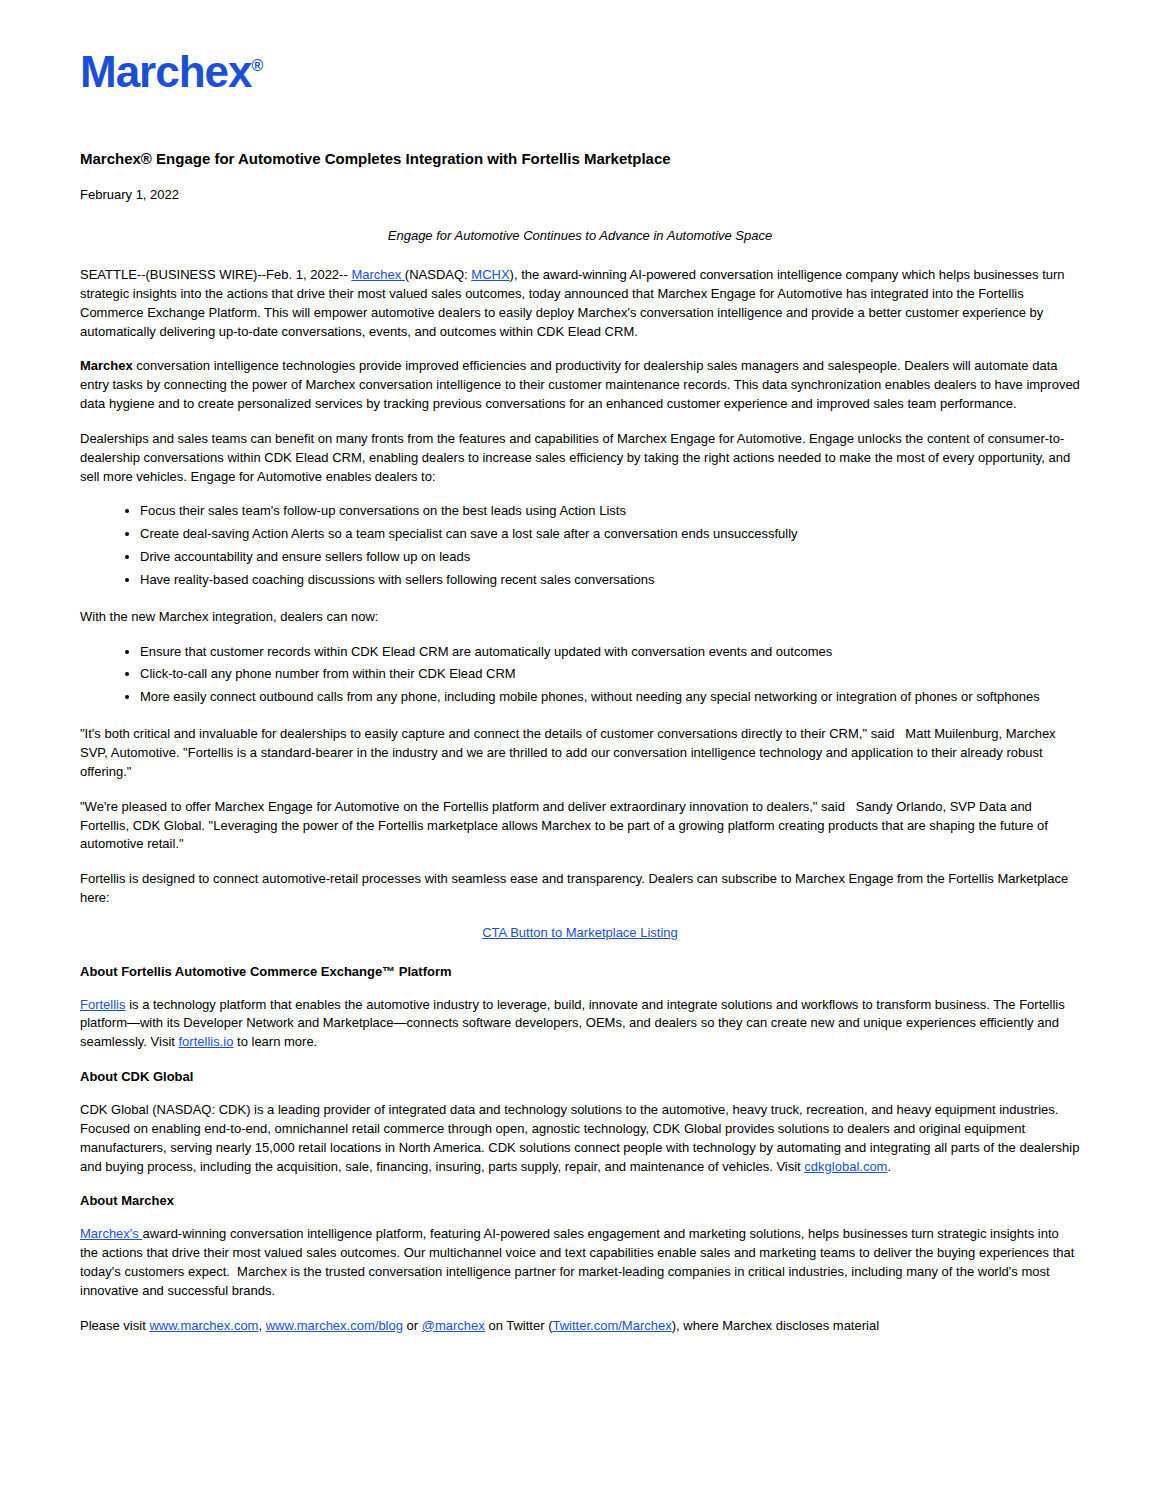Marchex®
Marchex® Engage for Automotive Completes Integration with Fortellis Marketplace
February 1, 2022
Engage for Automotive Continues to Advance in Automotive Space
SEATTLE--(BUSINESS WIRE)--Feb. 1, 2022-- Marchex (NASDAQ: MCHX), the award-winning AI-powered conversation intelligence company which helps businesses turn strategic insights into the actions that drive their most valued sales outcomes, today announced that Marchex Engage for Automotive has integrated into the Fortellis Commerce Exchange Platform. This will empower automotive dealers to easily deploy Marchex's conversation intelligence and provide a better customer experience by automatically delivering up-to-date conversations, events, and outcomes within CDK Elead CRM.
Marchex conversation intelligence technologies provide improved efficiencies and productivity for dealership sales managers and salespeople. Dealers will automate data entry tasks by connecting the power of Marchex conversation intelligence to their customer maintenance records. This data synchronization enables dealers to have improved data hygiene and to create personalized services by tracking previous conversations for an enhanced customer experience and improved sales team performance.
Dealerships and sales teams can benefit on many fronts from the features and capabilities of Marchex Engage for Automotive. Engage unlocks the content of consumer-to-dealership conversations within CDK Elead CRM, enabling dealers to increase sales efficiency by taking the right actions needed to make the most of every opportunity, and sell more vehicles. Engage for Automotive enables dealers to:
Focus their sales team's follow-up conversations on the best leads using Action Lists
Create deal-saving Action Alerts so a team specialist can save a lost sale after a conversation ends unsuccessfully
Drive accountability and ensure sellers follow up on leads
Have reality-based coaching discussions with sellers following recent sales conversations
With the new Marchex integration, dealers can now:
Ensure that customer records within CDK Elead CRM are automatically updated with conversation events and outcomes
Click-to-call any phone number from within their CDK Elead CRM
More easily connect outbound calls from any phone, including mobile phones, without needing any special networking or integration of phones or softphones
"It's both critical and invaluable for dealerships to easily capture and connect the details of customer conversations directly to their CRM," said Matt Muilenburg, Marchex SVP, Automotive. "Fortellis is a standard-bearer in the industry and we are thrilled to add our conversation intelligence technology and application to their already robust offering."
"We're pleased to offer Marchex Engage for Automotive on the Fortellis platform and deliver extraordinary innovation to dealers," said Sandy Orlando, SVP Data and Fortellis, CDK Global. "Leveraging the power of the Fortellis marketplace allows Marchex to be part of a growing platform creating products that are shaping the future of automotive retail."
Fortellis is designed to connect automotive-retail processes with seamless ease and transparency. Dealers can subscribe to Marchex Engage from the Fortellis Marketplace here:
CTA Button to Marketplace Listing
About Fortellis Automotive Commerce Exchange™ Platform
Fortellis is a technology platform that enables the automotive industry to leverage, build, innovate and integrate solutions and workflows to transform business. The Fortellis platform—with its Developer Network and Marketplace—connects software developers, OEMs, and dealers so they can create new and unique experiences efficiently and seamlessly. Visit fortellis.io to learn more.
About CDK Global
CDK Global (NASDAQ: CDK) is a leading provider of integrated data and technology solutions to the automotive, heavy truck, recreation, and heavy equipment industries. Focused on enabling end-to-end, omnichannel retail commerce through open, agnostic technology, CDK Global provides solutions to dealers and original equipment manufacturers, serving nearly 15,000 retail locations in North America. CDK solutions connect people with technology by automating and integrating all parts of the dealership and buying process, including the acquisition, sale, financing, insuring, parts supply, repair, and maintenance of vehicles. Visit cdkglobal.com.
About Marchex
Marchex's award-winning conversation intelligence platform, featuring AI-powered sales engagement and marketing solutions, helps businesses turn strategic insights into the actions that drive their most valued sales outcomes. Our multichannel voice and text capabilities enable sales and marketing teams to deliver the buying experiences that today's customers expect. Marchex is the trusted conversation intelligence partner for market-leading companies in critical industries, including many of the world's most innovative and successful brands.
Please visit www.marchex.com, www.marchex.com/blog or @marchex on Twitter (Twitter.com/Marchex), where Marchex discloses material